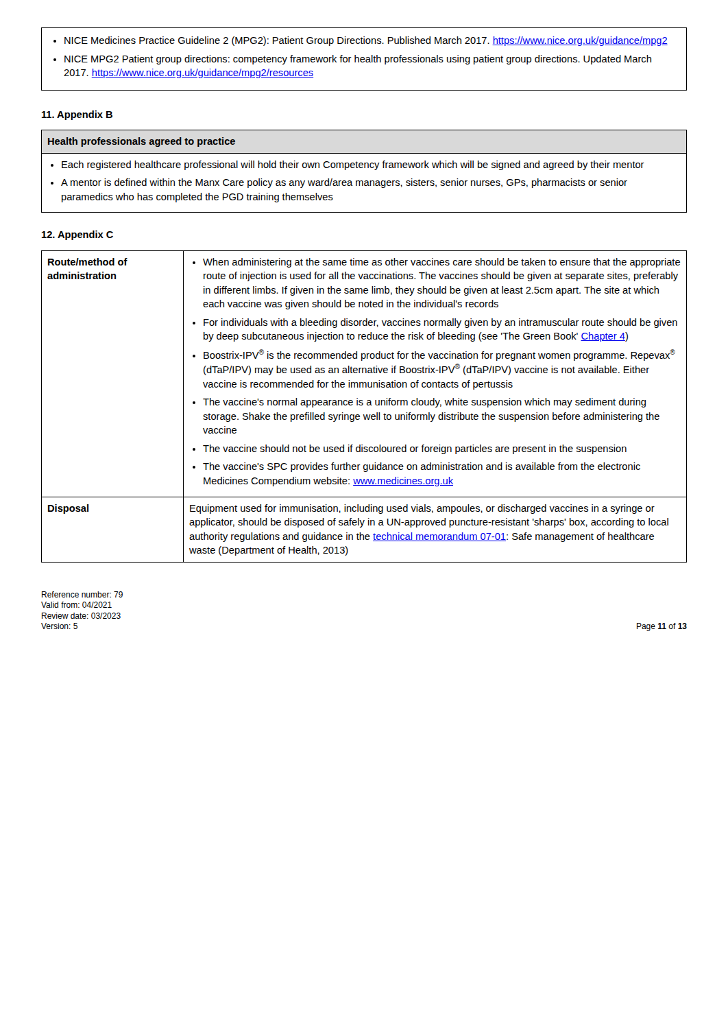NICE Medicines Practice Guideline 2 (MPG2): Patient Group Directions. Published March 2017. https://www.nice.org.uk/guidance/mpg2
NICE MPG2 Patient group directions: competency framework for health professionals using patient group directions. Updated March 2017. https://www.nice.org.uk/guidance/mpg2/resources
11. Appendix B
| Health professionals agreed to practice |
| Each registered healthcare professional will hold their own Competency framework which will be signed and agreed by their mentor A mentor is defined within the Manx Care policy as any ward/area managers, sisters, senior nurses, GPs, pharmacists or senior paramedics who has completed the PGD training themselves |
12. Appendix C
| Route/method of administration | When administering at the same time as other vaccines care should be taken to ensure that the appropriate route of injection is used for all the vaccinations. The vaccines should be given at separate sites, preferably in different limbs. If given in the same limb, they should be given at least 2.5cm apart. The site at which each vaccine was given should be noted in the individual's records For individuals with a bleeding disorder, vaccines normally given by an intramuscular route should be given by deep subcutaneous injection to reduce the risk of bleeding (see 'The Green Book' Chapter 4 ) Boostrix-IPV ® is the recommended product for the vaccination for pregnant women programme. Repevax ® (dTaP/IPV) may be used as an alternative if Boostrix-IPV ® (dTaP/IPV) vaccine is not available. Either vaccine is recommended for the immunisation of contacts of pertussis The vaccine's normal appearance is a uniform cloudy, white suspension which may sediment during storage. Shake the prefilled syringe well to uniformly distribute the suspension before administering the vaccine The vaccine should not be used if discoloured or foreign particles are present in the suspension The vaccine's SPC provides further guidance on administration and is available from the electronic Medicines Compendium website: www.medicines.org.uk |
| Disposal | Equipment used for immunisation, including used vials, ampoules, or discharged vaccines in a syringe or applicator, should be disposed of safely in a UN-approved puncture-resistant 'sharps' box, according to local authority regulations and guidance in the technical memorandum 07-01 : Safe management of healthcare waste (Department of Health, 2013) |
Reference number: 79
Valid from: 04/2021
Review date: 03/2023
Version: 5 Page 11 of 13